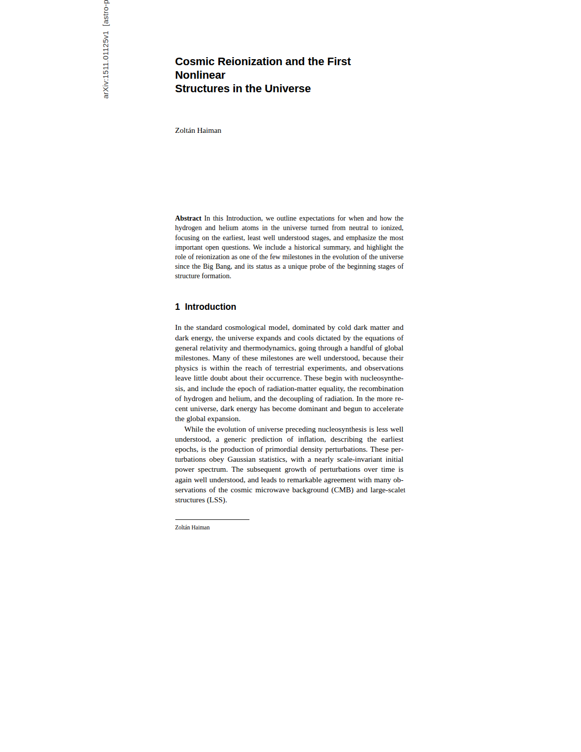arXiv:1511.01125v1 [astro-ph.CO] 3 Nov 2015
Cosmic Reionization and the First Nonlinear
Structures in the Universe
Zoltán Haiman
Abstract In this Introduction, we outline expectations for when and how the hydrogen and helium atoms in the universe turned from neutral to ionized, focusing on the earliest, least well understood stages, and emphasize the most important open questions. We include a historical summary, and highlight the role of reionization as one of the few milestones in the evolution of the universe since the Big Bang, and its status as a unique probe of the beginning stages of structure formation.
1 Introduction
In the standard cosmological model, dominated by cold dark matter and dark energy, the universe expands and cools dictated by the equations of general relativity and thermodynamics, going through a handful of global milestones. Many of these milestones are well understood, because their physics is within the reach of terrestrial experiments, and observations leave little doubt about their occurrence. These begin with nucleosynthesis, and include the epoch of radiation-matter equality, the recombination of hydrogen and helium, and the decoupling of radiation. In the more recent universe, dark energy has become dominant and begun to accelerate the global expansion.
While the evolution of universe preceding nucleosynthesis is less well understood, a generic prediction of inflation, describing the earliest epochs, is the production of primordial density perturbations. These perturbations obey Gaussian statistics, with a nearly scale-invariant initial power spectrum. The subsequent growth of perturbations over time is again well understood, and leads to remarkable agreement with many observations of the cosmic microwave background (CMB) and large-scale structures (LSS).
Zoltán Haiman
Department of Astronomy, Columbia University, 550 West 120th Street, New York, NY 10027
e-mail: zoltan@astro.columbia.edu
1